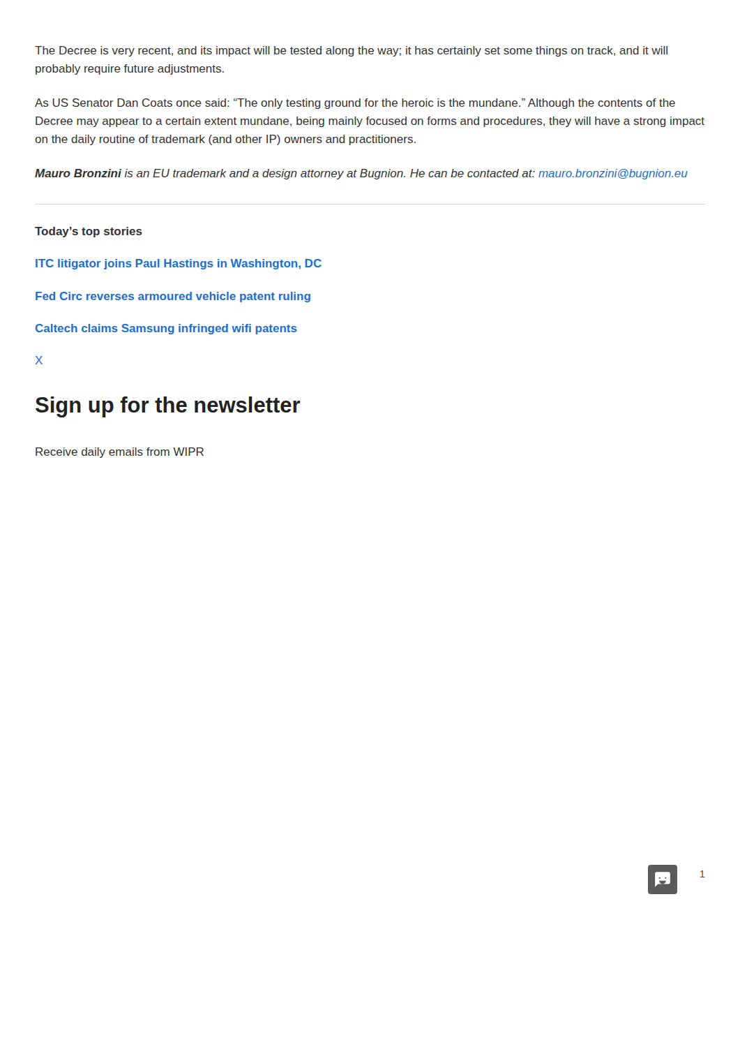The Decree is very recent, and its impact will be tested along the way; it has certainly set some things on track, and it will probably require future adjustments.
As US Senator Dan Coats once said: “The only testing ground for the heroic is the mundane.” Although the contents of the Decree may appear to a certain extent mundane, being mainly focused on forms and procedures, they will have a strong impact on the daily routine of trademark (and other IP) owners and practitioners.
Mauro Bronzini is an EU trademark and a design attorney at Bugnion. He can be contacted at: mauro.bronzini@bugnion.eu
Today’s top stories
ITC litigator joins Paul Hastings in Washington, DC Fed Circ reverses armoured vehicle patent ruling Caltech claims Samsung infringed wifi patents
X
Sign up for the newsletter
Receive daily emails from WIPR
1